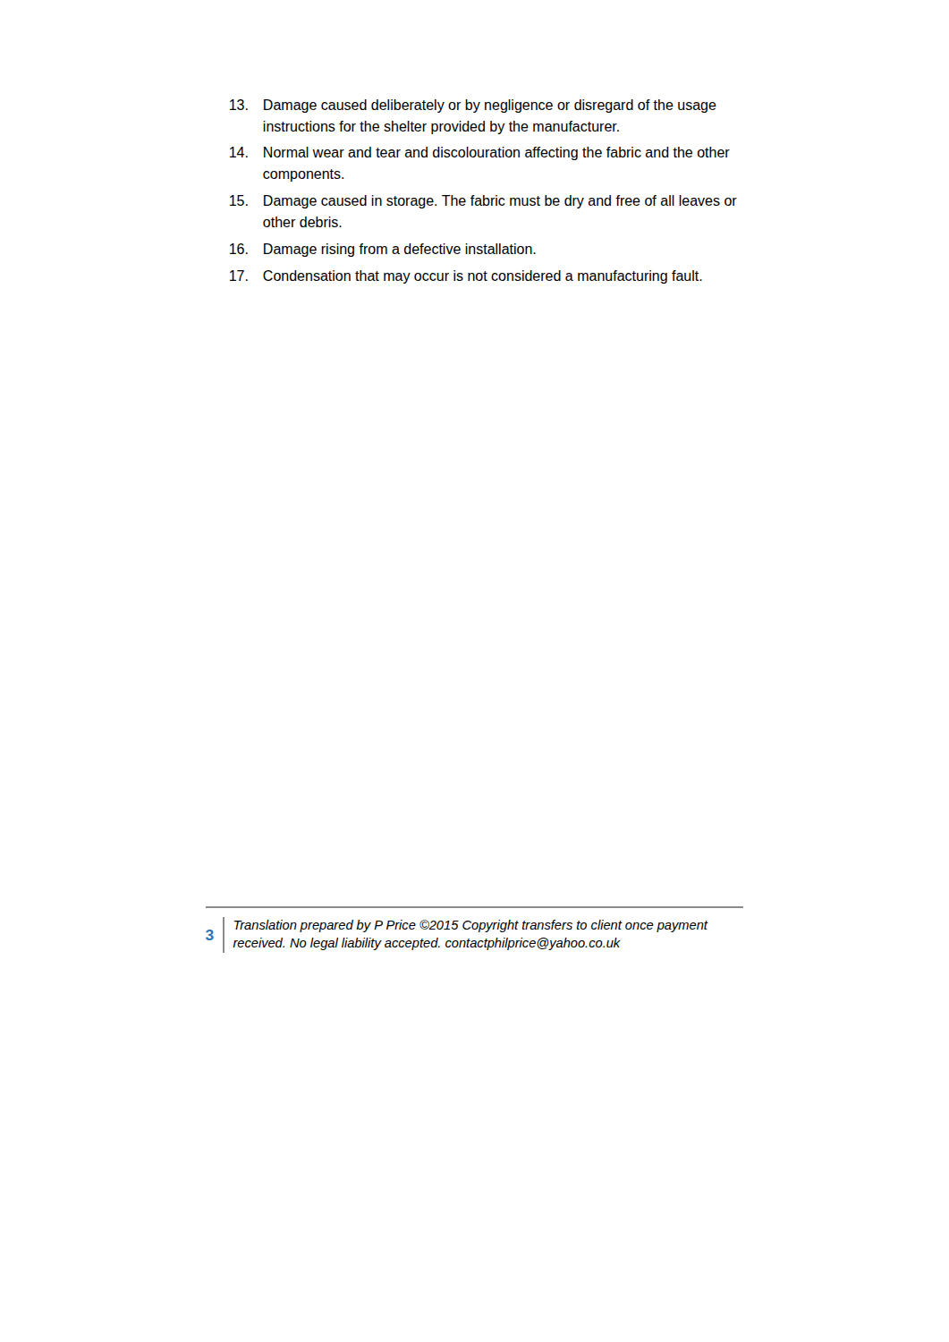Damage caused deliberately or by negligence or disregard of the usage instructions for the shelter provided by the manufacturer.
Normal wear and tear and discolouration affecting the fabric and the other components.
Damage caused in storage. The fabric must be dry and free of all leaves or other debris.
Damage rising from a defective installation.
Condensation that may occur is not considered a manufacturing fault.
3
Translation prepared by P Price ©2015 Copyright transfers to client once payment received. No legal liability accepted. contactphilprice@yahoo.co.uk